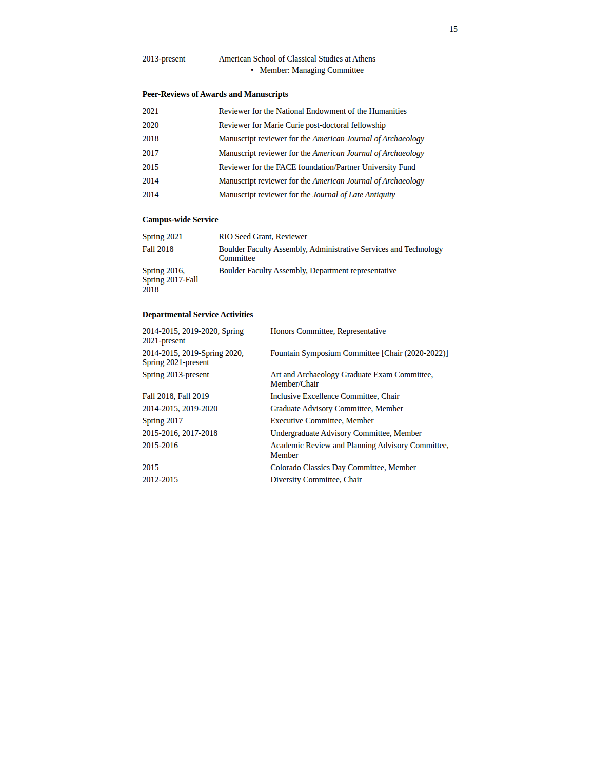15
2013-present
American School of Classical Studies at Athens
• Member: Managing Committee
Peer-Reviews of Awards and Manuscripts
2021
Reviewer for the National Endowment of the Humanities
2020
Reviewer for Marie Curie post-doctoral fellowship
2018
Manuscript reviewer for the American Journal of Archaeology
2017
Manuscript reviewer for the American Journal of Archaeology
2015
Reviewer for the FACE foundation/Partner University Fund
2014
Manuscript reviewer for the American Journal of Archaeology
2014
Manuscript reviewer for the Journal of Late Antiquity
Campus-wide Service
Spring 2021
RIO Seed Grant, Reviewer
Fall 2018
Boulder Faculty Assembly, Administrative Services and Technology Committee
Spring 2016,
Spring 2017-Fall
2018
Boulder Faculty Assembly, Department representative
Departmental Service Activities
2014-2015, 2019-2020, Spring
2021-present
Honors Committee, Representative
2014-2015, 2019-Spring 2020,
Spring 2021-present
Fountain Symposium Committee [Chair (2020-2022)]
Spring 2013-present
Art and Archaeology Graduate Exam Committee, Member/Chair
Fall 2018, Fall 2019
Inclusive Excellence Committee, Chair
2014-2015, 2019-2020
Graduate Advisory Committee, Member
Spring 2017
Executive Committee, Member
2015-2016, 2017-2018
Undergraduate Advisory Committee, Member
2015-2016
Academic Review and Planning Advisory Committee, Member
2015
Colorado Classics Day Committee, Member
2012-2015
Diversity Committee, Chair